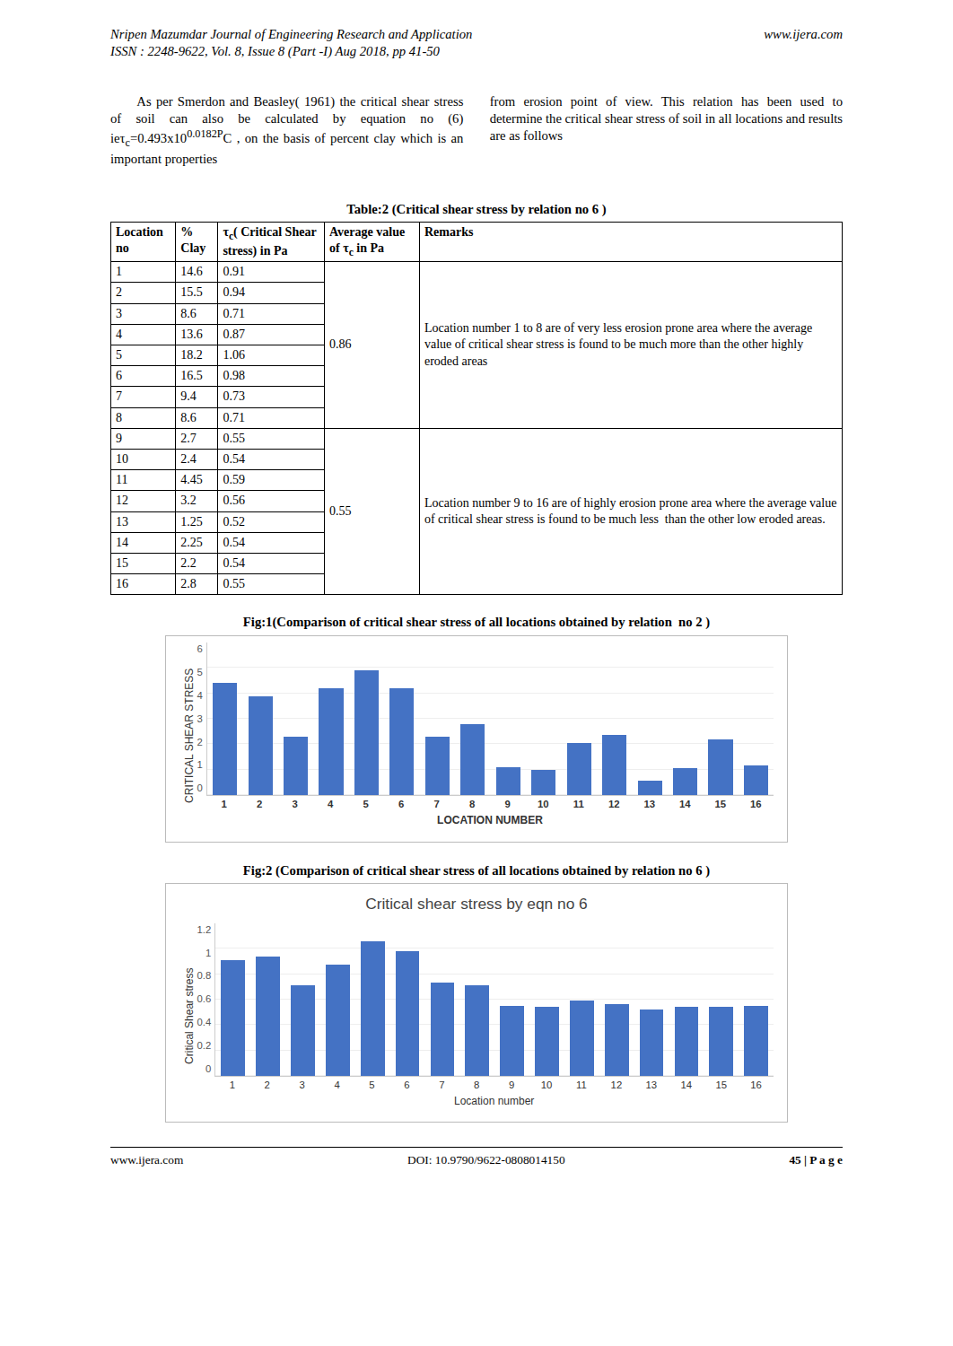Nripen Mazumdar Journal of Engineering Research and Application
ISSN : 2248-9622, Vol. 8, Issue 8 (Part -I) Aug 2018, pp 41-50
www.ijera.com
As per Smerdon and Beasley( 1961) the critical shear stress of soil can also be calculated by equation no (6) ieτc=0.493x100.0182PC , on the basis of percent clay which is an important properties
from erosion point of view. This relation has been used to determine the critical shear stress of soil in all locations and results are as follows
Table:2 (Critical shear stress by relation no 6 )
| Location no | % Clay | τ c ( Critical Shear stress) in Pa | Average value of τ c in Pa | Remarks |
| --- | --- | --- | --- | --- |
| 1 | 14.6 | 0.91 | 0.86 | Location number 1 to 8 are of very less erosion prone area where the average value of critical shear stress is found to be much more than the other highly eroded areas |
| 2 | 15.5 | 0.94 |
| 3 | 8.6 | 0.71 |
| 4 | 13.6 | 0.87 |
| 5 | 18.2 | 1.06 |
| 6 | 16.5 | 0.98 |
| 7 | 9.4 | 0.73 |
| 8 | 8.6 | 0.71 |
| 9 | 2.7 | 0.55 | 0.55 | Location number 9 to 16 are of highly erosion prone area where the average value of critical shear stress is found to be much less than the other low eroded areas. |
| 10 | 2.4 | 0.54 |
| 11 | 4.45 | 0.59 |
| 12 | 3.2 | 0.56 |
| 13 | 1.25 | 0.52 |
| 14 | 2.25 | 0.54 |
| 15 | 2.2 | 0.54 |
| 16 | 2.8 | 0.55 |
Fig:1(Comparison of critical shear stress of all locations obtained by relation no 2 )
CRITICAL SHEAR STRESS
6 5 4 3 2 1 0
12345678910111213141516
LOCATION NUMBER
Fig:2 (Comparison of critical shear stress of all locations obtained by relation no 6 )
Critical shear stress by eqn no 6
Critical Shear stress
1.2 1 0.8 0.6 0.4 0.2 0
12345678910111213141516
Location number
www.ijera.com
DOI: 10.9790/9622-0808014150
45 | P a g e